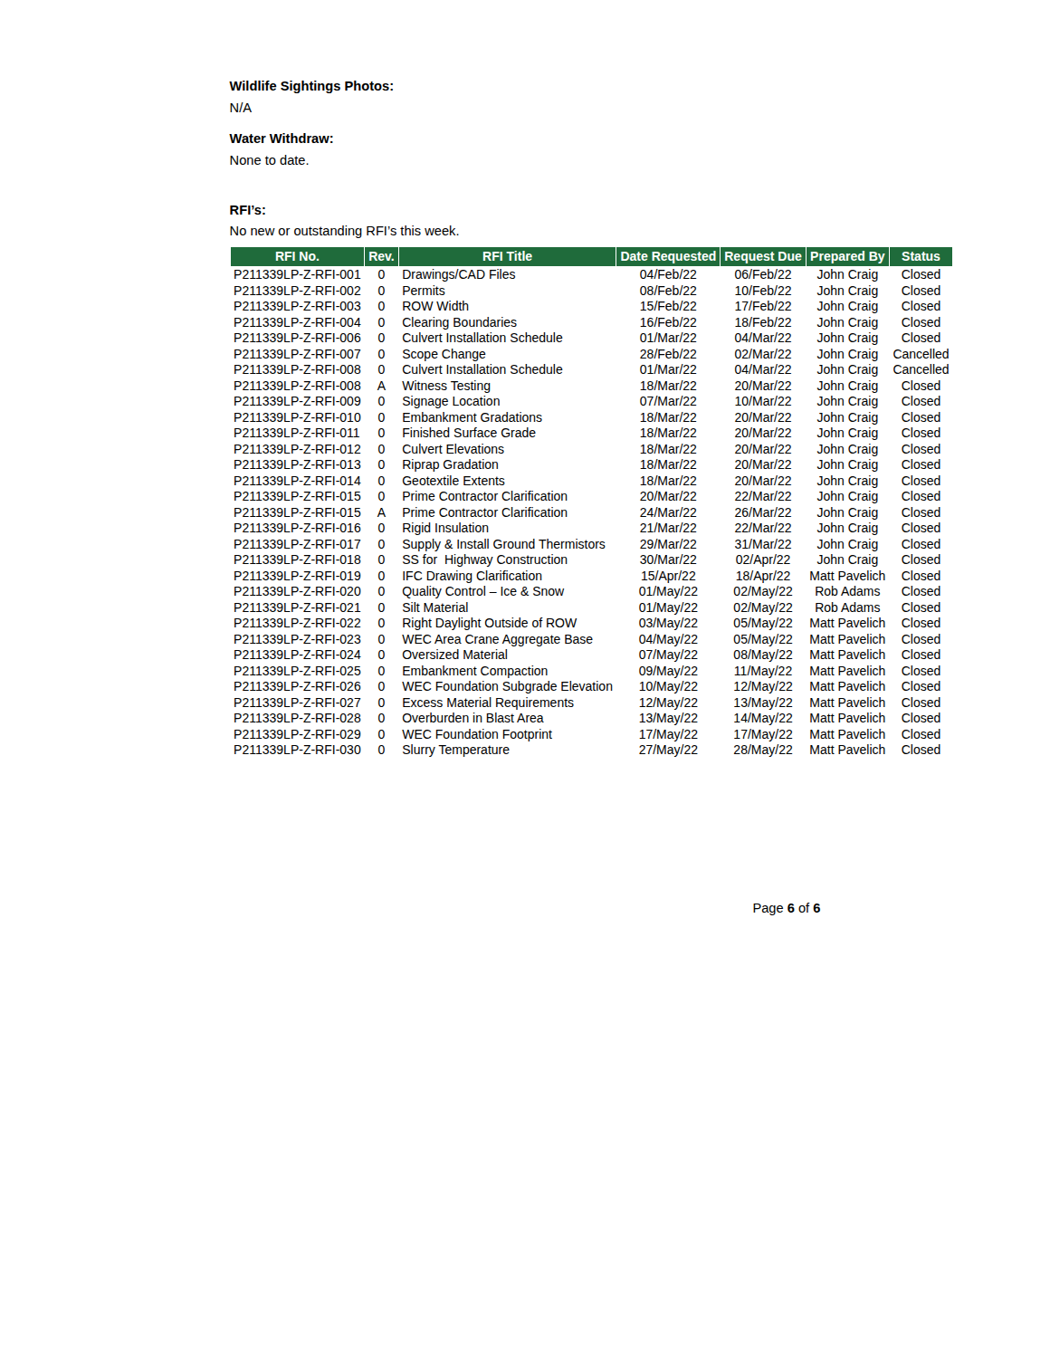Wildlife Sightings Photos:
N/A
Water Withdraw:
None to date.
RFI’s:
No new or outstanding RFI’s this week.
| RFI No. | Rev. | RFI Title | Date Requested | Request Due | Prepared By | Status |
| --- | --- | --- | --- | --- | --- | --- |
| P211339LP-Z-RFI-001 | 0 | Drawings/CAD Files | 04/Feb/22 | 06/Feb/22 | John Craig | Closed |
| P211339LP-Z-RFI-002 | 0 | Permits | 08/Feb/22 | 10/Feb/22 | John Craig | Closed |
| P211339LP-Z-RFI-003 | 0 | ROW Width | 15/Feb/22 | 17/Feb/22 | John Craig | Closed |
| P211339LP-Z-RFI-004 | 0 | Clearing Boundaries | 16/Feb/22 | 18/Feb/22 | John Craig | Closed |
| P211339LP-Z-RFI-006 | 0 | Culvert Installation Schedule | 01/Mar/22 | 04/Mar/22 | John Craig | Closed |
| P211339LP-Z-RFI-007 | 0 | Scope Change | 28/Feb/22 | 02/Mar/22 | John Craig | Cancelled |
| P211339LP-Z-RFI-008 | 0 | Culvert Installation Schedule | 01/Mar/22 | 04/Mar/22 | John Craig | Cancelled |
| P211339LP-Z-RFI-008 | A | Witness Testing | 18/Mar/22 | 20/Mar/22 | John Craig | Closed |
| P211339LP-Z-RFI-009 | 0 | Signage Location | 07/Mar/22 | 10/Mar/22 | John Craig | Closed |
| P211339LP-Z-RFI-010 | 0 | Embankment Gradations | 18/Mar/22 | 20/Mar/22 | John Craig | Closed |
| P211339LP-Z-RFI-011 | 0 | Finished Surface Grade | 18/Mar/22 | 20/Mar/22 | John Craig | Closed |
| P211339LP-Z-RFI-012 | 0 | Culvert Elevations | 18/Mar/22 | 20/Mar/22 | John Craig | Closed |
| P211339LP-Z-RFI-013 | 0 | Riprap Gradation | 18/Mar/22 | 20/Mar/22 | John Craig | Closed |
| P211339LP-Z-RFI-014 | 0 | Geotextile Extents | 18/Mar/22 | 20/Mar/22 | John Craig | Closed |
| P211339LP-Z-RFI-015 | 0 | Prime Contractor Clarification | 20/Mar/22 | 22/Mar/22 | John Craig | Closed |
| P211339LP-Z-RFI-015 | A | Prime Contractor Clarification | 24/Mar/22 | 26/Mar/22 | John Craig | Closed |
| P211339LP-Z-RFI-016 | 0 | Rigid Insulation | 21/Mar/22 | 22/Mar/22 | John Craig | Closed |
| P211339LP-Z-RFI-017 | 0 | Supply & Install Ground Thermistors | 29/Mar/22 | 31/Mar/22 | John Craig | Closed |
| P211339LP-Z-RFI-018 | 0 | SS for Highway Construction | 30/Mar/22 | 02/Apr/22 | John Craig | Closed |
| P211339LP-Z-RFI-019 | 0 | IFC Drawing Clarification | 15/Apr/22 | 18/Apr/22 | Matt Pavelich | Closed |
| P211339LP-Z-RFI-020 | 0 | Quality Control – Ice & Snow | 01/May/22 | 02/May/22 | Rob Adams | Closed |
| P211339LP-Z-RFI-021 | 0 | Silt Material | 01/May/22 | 02/May/22 | Rob Adams | Closed |
| P211339LP-Z-RFI-022 | 0 | Right Daylight Outside of ROW | 03/May/22 | 05/May/22 | Matt Pavelich | Closed |
| P211339LP-Z-RFI-023 | 0 | WEC Area Crane Aggregate Base | 04/May/22 | 05/May/22 | Matt Pavelich | Closed |
| P211339LP-Z-RFI-024 | 0 | Oversized Material | 07/May/22 | 08/May/22 | Matt Pavelich | Closed |
| P211339LP-Z-RFI-025 | 0 | Embankment Compaction | 09/May/22 | 11/May/22 | Matt Pavelich | Closed |
| P211339LP-Z-RFI-026 | 0 | WEC Foundation Subgrade Elevation | 10/May/22 | 12/May/22 | Matt Pavelich | Closed |
| P211339LP-Z-RFI-027 | 0 | Excess Material Requirements | 12/May/22 | 13/May/22 | Matt Pavelich | Closed |
| P211339LP-Z-RFI-028 | 0 | Overburden in Blast Area | 13/May/22 | 14/May/22 | Matt Pavelich | Closed |
| P211339LP-Z-RFI-029 | 0 | WEC Foundation Footprint | 17/May/22 | 17/May/22 | Matt Pavelich | Closed |
| P211339LP-Z-RFI-030 | 0 | Slurry Temperature | 27/May/22 | 28/May/22 | Matt Pavelich | Closed |
Page 6 of 6